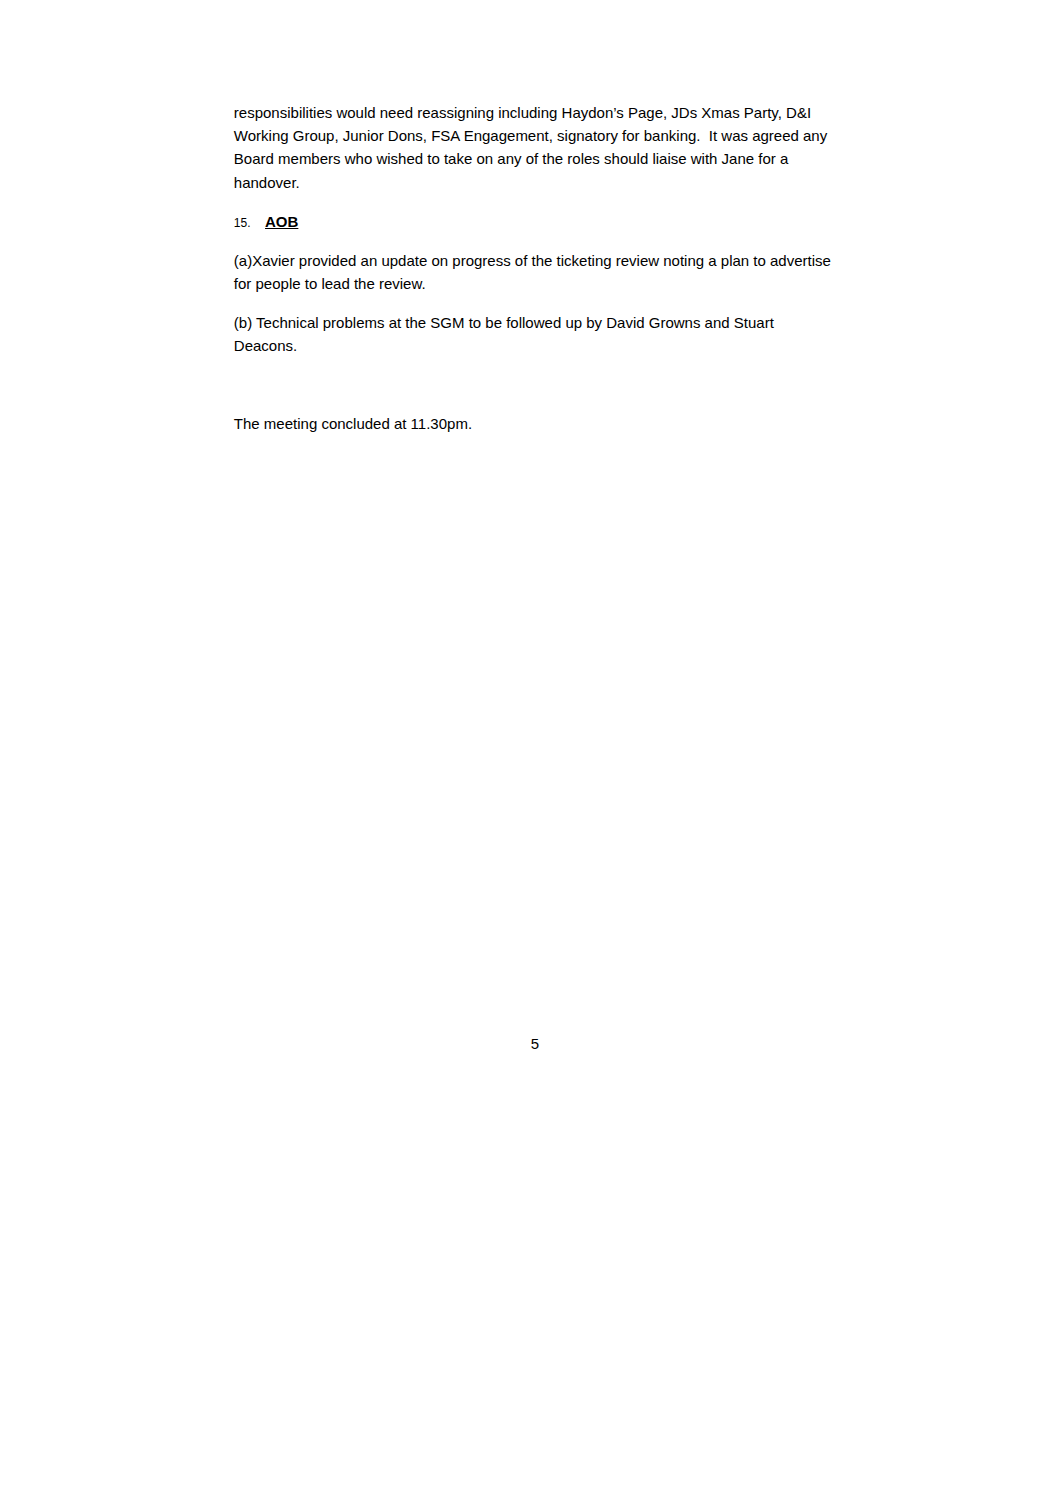responsibilities would need reassigning including Haydon’s Page, JDs Xmas Party, D&I Working Group, Junior Dons, FSA Engagement, signatory for banking. It was agreed any Board members who wished to take on any of the roles should liaise with Jane for a handover.
15. AOB
(a)Xavier provided an update on progress of the ticketing review noting a plan to advertise for people to lead the review.
(b) Technical problems at the SGM to be followed up by David Growns and Stuart Deacons.
The meeting concluded at 11.30pm.
5